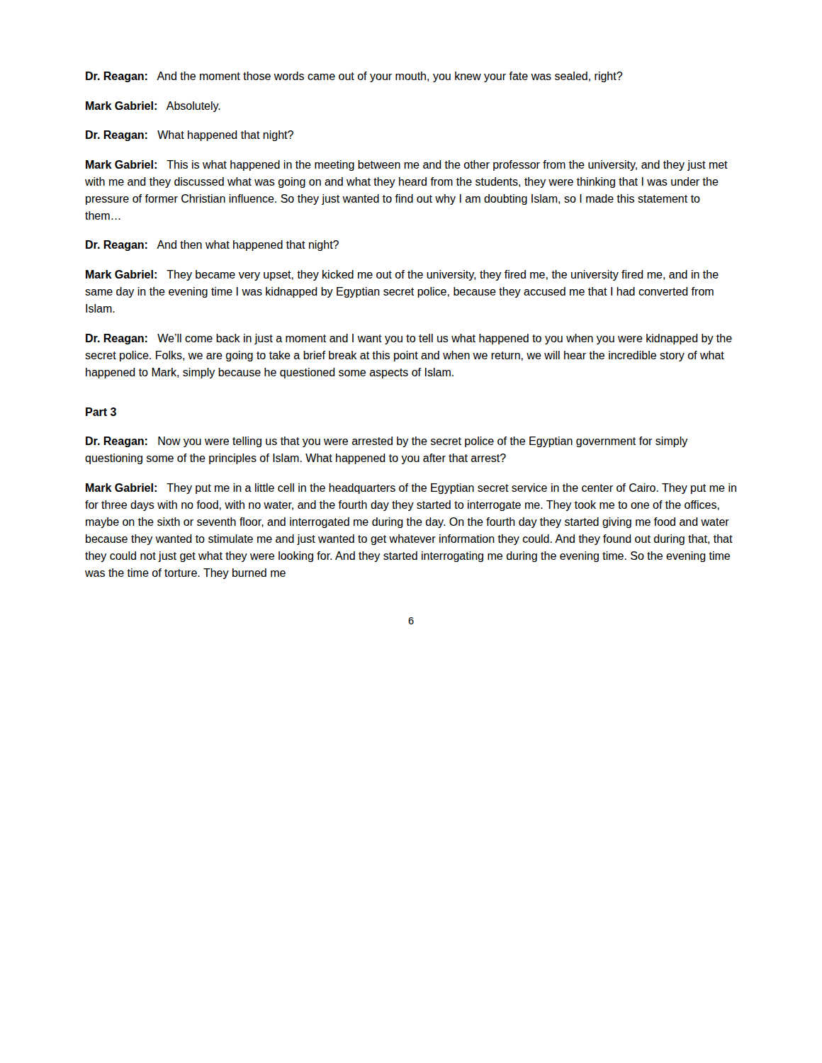Dr. Reagan: And the moment those words came out of your mouth, you knew your fate was sealed, right?
Mark Gabriel: Absolutely.
Dr. Reagan: What happened that night?
Mark Gabriel: This is what happened in the meeting between me and the other professor from the university, and they just met with me and they discussed what was going on and what they heard from the students, they were thinking that I was under the pressure of former Christian influence. So they just wanted to find out why I am doubting Islam, so I made this statement to them…
Dr. Reagan: And then what happened that night?
Mark Gabriel: They became very upset, they kicked me out of the university, they fired me, the university fired me, and in the same day in the evening time I was kidnapped by Egyptian secret police, because they accused me that I had converted from Islam.
Dr. Reagan: We’ll come back in just a moment and I want you to tell us what happened to you when you were kidnapped by the secret police. Folks, we are going to take a brief break at this point and when we return, we will hear the incredible story of what happened to Mark, simply because he questioned some aspects of Islam.
Part 3
Dr. Reagan: Now you were telling us that you were arrested by the secret police of the Egyptian government for simply questioning some of the principles of Islam. What happened to you after that arrest?
Mark Gabriel: They put me in a little cell in the headquarters of the Egyptian secret service in the center of Cairo. They put me in for three days with no food, with no water, and the fourth day they started to interrogate me. They took me to one of the offices, maybe on the sixth or seventh floor, and interrogated me during the day. On the fourth day they started giving me food and water because they wanted to stimulate me and just wanted to get whatever information they could. And they found out during that, that they could not just get what they were looking for. And they started interrogating me during the evening time. So the evening time was the time of torture. They burned me
6